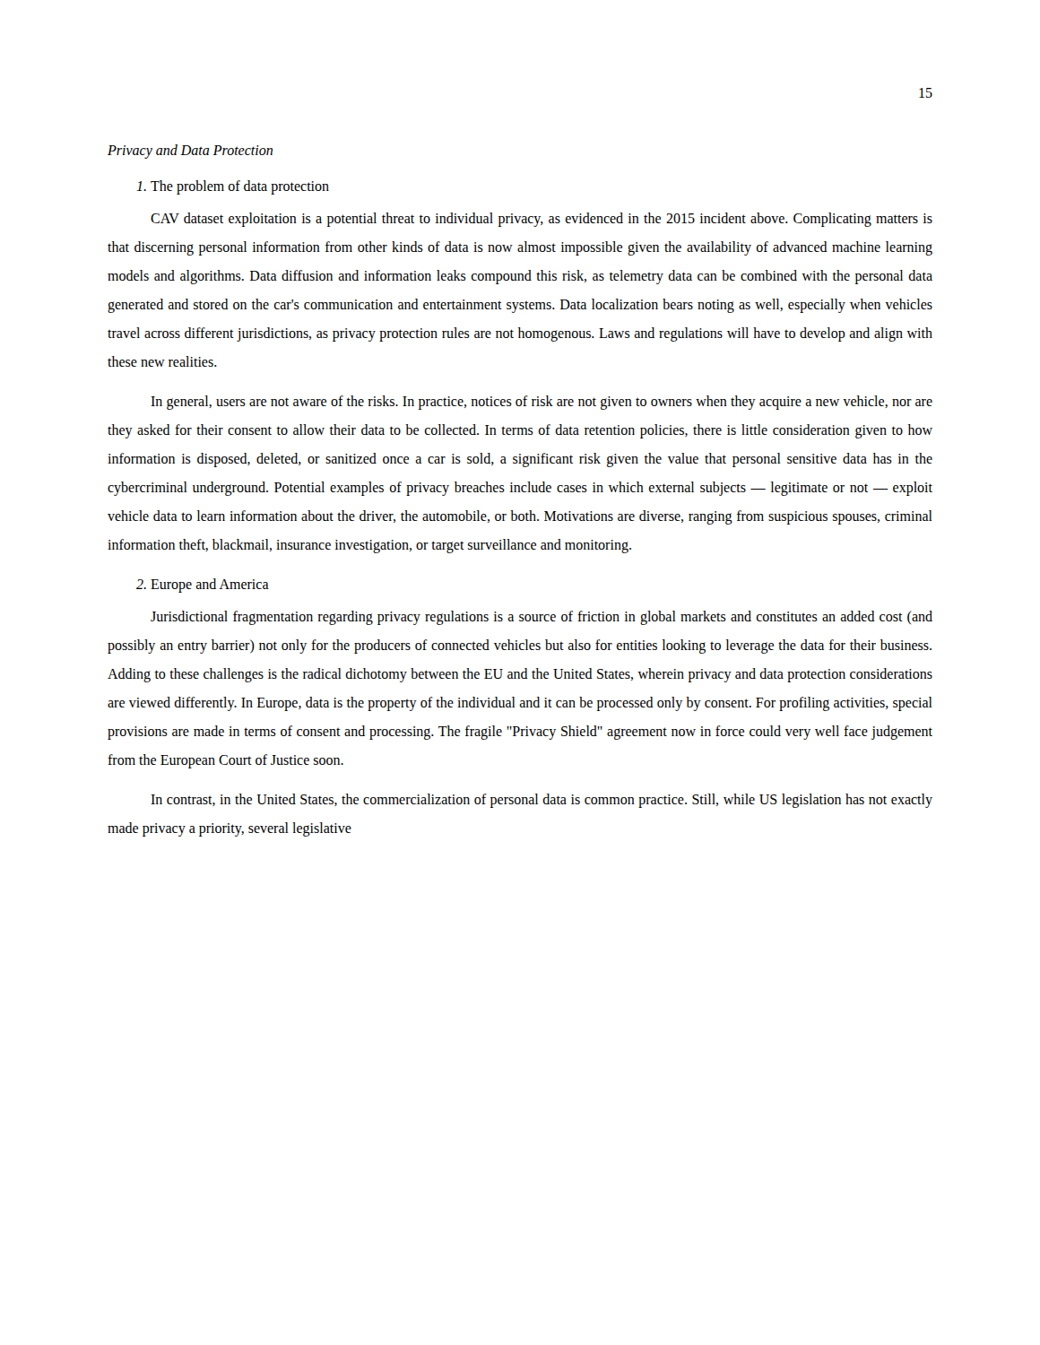15
Privacy and Data Protection
The problem of data protection
CAV dataset exploitation is a potential threat to individual privacy, as evidenced in the 2015 incident above. Complicating matters is that discerning personal information from other kinds of data is now almost impossible given the availability of advanced machine learning models and algorithms. Data diffusion and information leaks compound this risk, as telemetry data can be combined with the personal data generated and stored on the car's communication and entertainment systems. Data localization bears noting as well, especially when vehicles travel across different jurisdictions, as privacy protection rules are not homogenous. Laws and regulations will have to develop and align with these new realities.
In general, users are not aware of the risks. In practice, notices of risk are not given to owners when they acquire a new vehicle, nor are they asked for their consent to allow their data to be collected. In terms of data retention policies, there is little consideration given to how information is disposed, deleted, or sanitized once a car is sold, a significant risk given the value that personal sensitive data has in the cybercriminal underground. Potential examples of privacy breaches include cases in which external subjects — legitimate or not — exploit vehicle data to learn information about the driver, the automobile, or both. Motivations are diverse, ranging from suspicious spouses, criminal information theft, blackmail, insurance investigation, or target surveillance and monitoring.
Europe and America
Jurisdictional fragmentation regarding privacy regulations is a source of friction in global markets and constitutes an added cost (and possibly an entry barrier) not only for the producers of connected vehicles but also for entities looking to leverage the data for their business. Adding to these challenges is the radical dichotomy between the EU and the United States, wherein privacy and data protection considerations are viewed differently. In Europe, data is the property of the individual and it can be processed only by consent. For profiling activities, special provisions are made in terms of consent and processing. The fragile "Privacy Shield" agreement now in force could very well face judgement from the European Court of Justice soon.
In contrast, in the United States, the commercialization of personal data is common practice. Still, while US legislation has not exactly made privacy a priority, several legislative